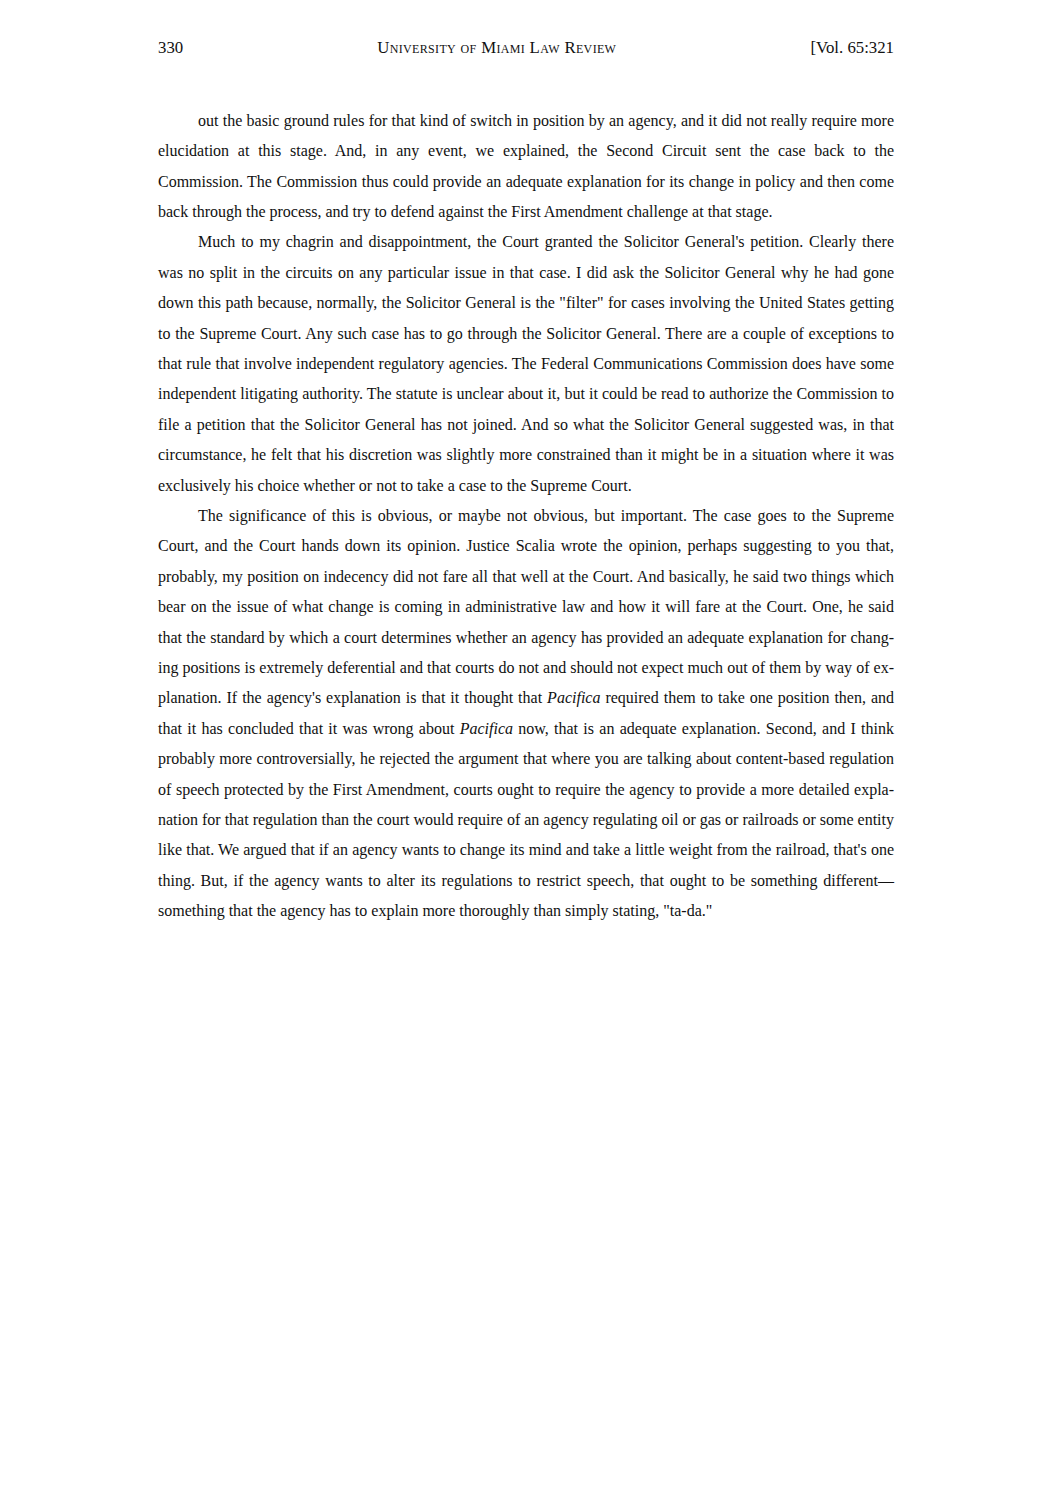330 University of Miami Law Review [Vol. 65:321
out the basic ground rules for that kind of switch in position by an agency, and it did not really require more elucidation at this stage. And, in any event, we explained, the Second Circuit sent the case back to the Commission. The Commission thus could provide an adequate explanation for its change in policy and then come back through the process, and try to defend against the First Amendment challenge at that stage.
Much to my chagrin and disappointment, the Court granted the Solicitor General's petition. Clearly there was no split in the circuits on any particular issue in that case. I did ask the Solicitor General why he had gone down this path because, normally, the Solicitor General is the "filter" for cases involving the United States getting to the Supreme Court. Any such case has to go through the Solicitor General. There are a couple of exceptions to that rule that involve independent regulatory agencies. The Federal Communications Commission does have some independent litigating authority. The statute is unclear about it, but it could be read to authorize the Commission to file a petition that the Solicitor General has not joined. And so what the Solicitor General suggested was, in that circumstance, he felt that his discretion was slightly more constrained than it might be in a situation where it was exclusively his choice whether or not to take a case to the Supreme Court.
The significance of this is obvious, or maybe not obvious, but important. The case goes to the Supreme Court, and the Court hands down its opinion. Justice Scalia wrote the opinion, perhaps suggesting to you that, probably, my position on indecency did not fare all that well at the Court. And basically, he said two things which bear on the issue of what change is coming in administrative law and how it will fare at the Court. One, he said that the standard by which a court determines whether an agency has provided an adequate explanation for changing positions is extremely deferential and that courts do not and should not expect much out of them by way of explanation. If the agency's explanation is that it thought that Pacifica required them to take one position then, and that it has concluded that it was wrong about Pacifica now, that is an adequate explanation. Second, and I think probably more controversially, he rejected the argument that where you are talking about content-based regulation of speech protected by the First Amendment, courts ought to require the agency to provide a more detailed explanation for that regulation than the court would require of an agency regulating oil or gas or railroads or some entity like that. We argued that if an agency wants to change its mind and take a little weight from the railroad, that's one thing. But, if the agency wants to alter its regulations to restrict speech, that ought to be something different—something that the agency has to explain more thoroughly than simply stating, "ta-da."